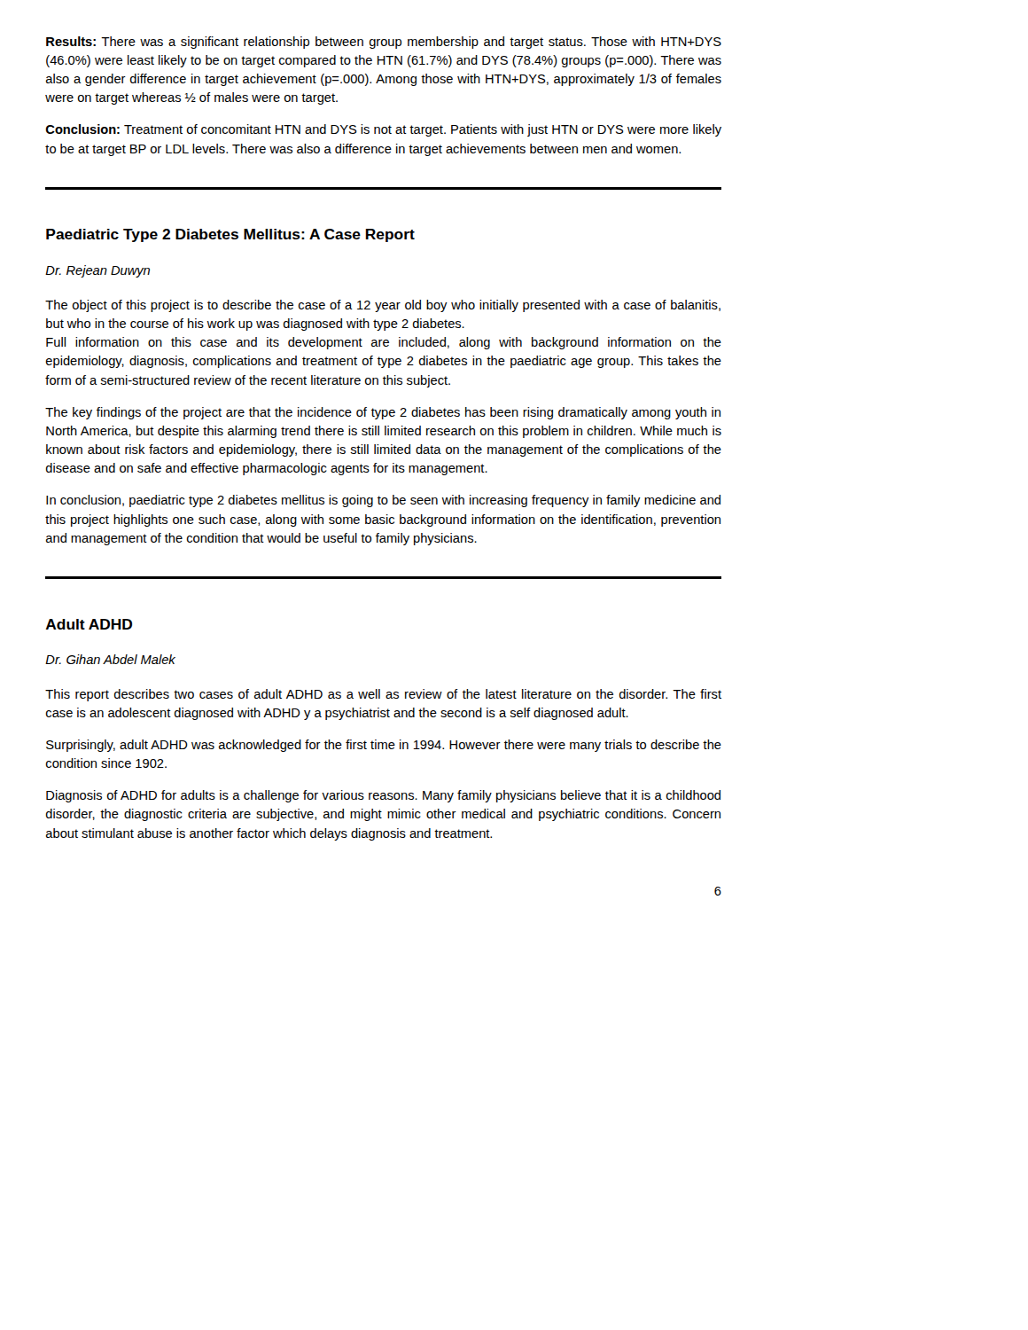Results: There was a significant relationship between group membership and target status. Those with HTN+DYS (46.0%) were least likely to be on target compared to the HTN (61.7%) and DYS (78.4%) groups (p=.000). There was also a gender difference in target achievement (p=.000). Among those with HTN+DYS, approximately 1/3 of females were on target whereas ½ of males were on target.
Conclusion: Treatment of concomitant HTN and DYS is not at target. Patients with just HTN or DYS were more likely to be at target BP or LDL levels. There was also a difference in target achievements between men and women.
Paediatric Type 2 Diabetes Mellitus: A Case Report
Dr. Rejean Duwyn
The object of this project is to describe the case of a 12 year old boy who initially presented with a case of balanitis, but who in the course of his work up was diagnosed with type 2 diabetes.
Full information on this case and its development are included, along with background information on the epidemiology, diagnosis, complications and treatment of type 2 diabetes in the paediatric age group. This takes the form of a semi-structured review of the recent literature on this subject.
The key findings of the project are that the incidence of type 2 diabetes has been rising dramatically among youth in North America, but despite this alarming trend there is still limited research on this problem in children. While much is known about risk factors and epidemiology, there is still limited data on the management of the complications of the disease and on safe and effective pharmacologic agents for its management.
In conclusion, paediatric type 2 diabetes mellitus is going to be seen with increasing frequency in family medicine and this project highlights one such case, along with some basic background information on the identification, prevention and management of the condition that would be useful to family physicians.
Adult ADHD
Dr. Gihan Abdel Malek
This report describes two cases of adult ADHD as a well as review of the latest literature on the disorder. The first case is an adolescent diagnosed with ADHD y a psychiatrist and the second is a self diagnosed adult.
Surprisingly, adult ADHD was acknowledged for the first time in 1994. However there were many trials to describe the condition since 1902.
Diagnosis of ADHD for adults is a challenge for various reasons. Many family physicians believe that it is a childhood disorder, the diagnostic criteria are subjective, and might mimic other medical and psychiatric conditions. Concern about stimulant abuse is another factor which delays diagnosis and treatment.
6